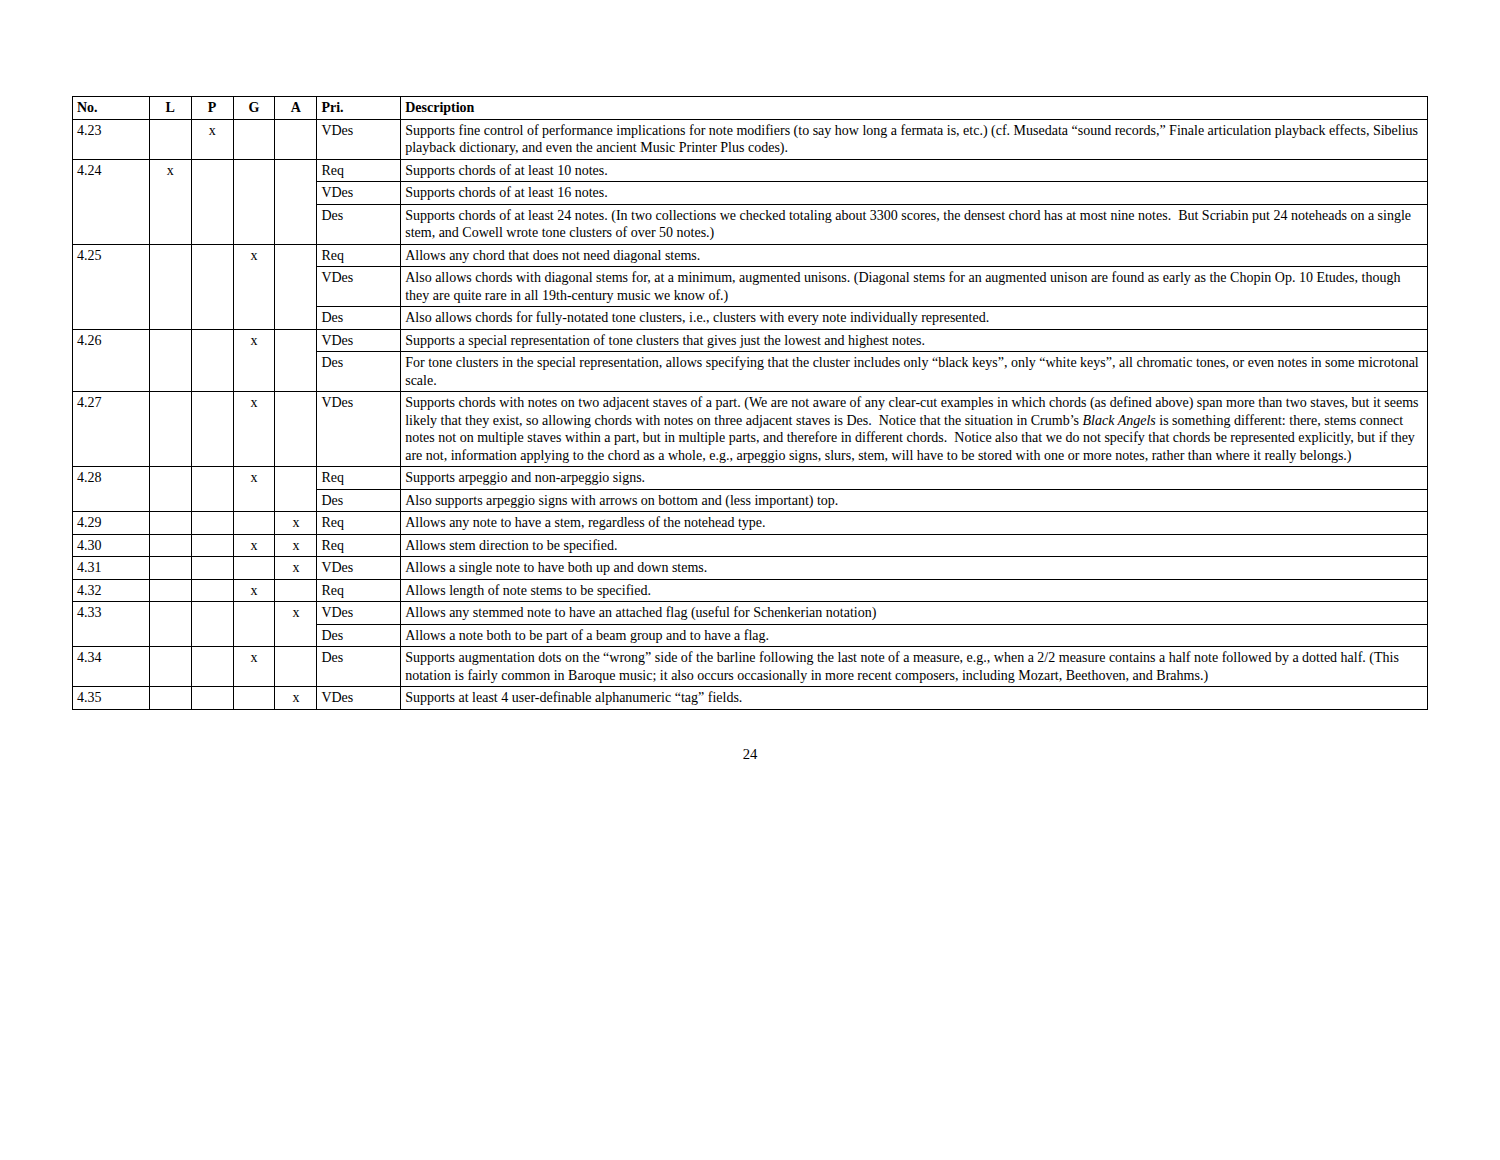| No. | L | P | G | A | Pri. | Description |
| --- | --- | --- | --- | --- | --- | --- |
| 4.23 | | x | | | VDes | Supports fine control of performance implications for note modifiers (to say how long a fermata is, etc.) (cf. Musedata “sound records,” Finale articulation playback effects, Sibelius playback dictionary, and even the ancient Music Printer Plus codes). |
| 4.24 | x | | | | Req | Supports chords of at least 10 notes. |
| VDes | Supports chords of at least 16 notes. |
| Des | Supports chords of at least 24 notes. (In two collections we checked totaling about 3300 scores, the densest chord has at most nine notes. But Scriabin put 24 noteheads on a single stem, and Cowell wrote tone clusters of over 50 notes.) |
| 4.25 | | | x | | Req | Allows any chord that does not need diagonal stems. |
| VDes | Also allows chords with diagonal stems for, at a minimum, augmented unisons. (Diagonal stems for an augmented unison are found as early as the Chopin Op. 10 Etudes, though they are quite rare in all 19th-century music we know of.) |
| Des | Also allows chords for fully-notated tone clusters, i.e., clusters with every note individually represented. |
| 4.26 | | | x | | VDes | Supports a special representation of tone clusters that gives just the lowest and highest notes. |
| Des | For tone clusters in the special representation, allows specifying that the cluster includes only “black keys”, only “white keys”, all chromatic tones, or even notes in some microtonal scale. |
| 4.27 | | | x | | VDes | Supports chords with notes on two adjacent staves of a part. (We are not aware of any clear-cut examples in which chords (as defined above) span more than two staves, but it seems likely that they exist, so allowing chords with notes on three adjacent staves is Des. Notice that the situation in Crumb’s Black Angels is something different: there, stems connect notes not on multiple staves within a part, but in multiple parts, and therefore in different chords. Notice also that we do not specify that chords be represented explicitly, but if they are not, information applying to the chord as a whole, e.g., arpeggio signs, slurs, stem, will have to be stored with one or more notes, rather than where it really belongs.) |
| 4.28 | | | x | | Req | Supports arpeggio and non-arpeggio signs. |
| Des | Also supports arpeggio signs with arrows on bottom and (less important) top. |
| 4.29 | | | | x | Req | Allows any note to have a stem, regardless of the notehead type. |
| 4.30 | | | x | x | Req | Allows stem direction to be specified. |
| 4.31 | | | | x | VDes | Allows a single note to have both up and down stems. |
| 4.32 | | | x | | Req | Allows length of note stems to be specified. |
| 4.33 | | | | x | VDes | Allows any stemmed note to have an attached flag (useful for Schenkerian notation) |
| Des | Allows a note both to be part of a beam group and to have a flag. |
| 4.34 | | | x | | Des | Supports augmentation dots on the “wrong” side of the barline following the last note of a measure, e.g., when a 2/2 measure contains a half note followed by a dotted half. (This notation is fairly common in Baroque music; it also occurs occasionally in more recent composers, including Mozart, Beethoven, and Brahms.) |
| 4.35 | | | | x | VDes | Supports at least 4 user-definable alphanumeric “tag” fields. |
24